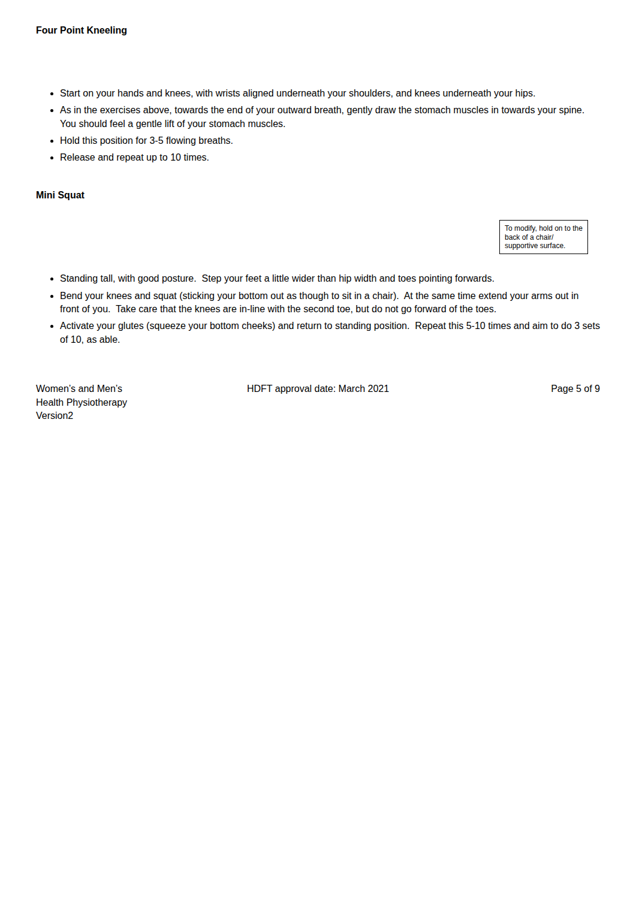Four Point Kneeling
Start on your hands and knees, with wrists aligned underneath your shoulders, and knees underneath your hips.
As in the exercises above, towards the end of your outward breath, gently draw the stomach muscles in towards your spine. You should feel a gentle lift of your stomach muscles.
Hold this position for 3-5 flowing breaths.
Release and repeat up to 10 times.
Mini Squat
To modify, hold on to the back of a chair/ supportive surface.
Standing tall, with good posture. Step your feet a little wider than hip width and toes pointing forwards.
Bend your knees and squat (sticking your bottom out as though to sit in a chair). At the same time extend your arms out in front of you. Take care that the knees are in-line with the second toe, but do not go forward of the toes.
Activate your glutes (squeeze your bottom cheeks) and return to standing position. Repeat this 5-10 times and aim to do 3 sets of 10, as able.
Women’s and Men’s
Health Physiotherapy
Version2
HDFT approval date: March 2021
Page 5 of 9